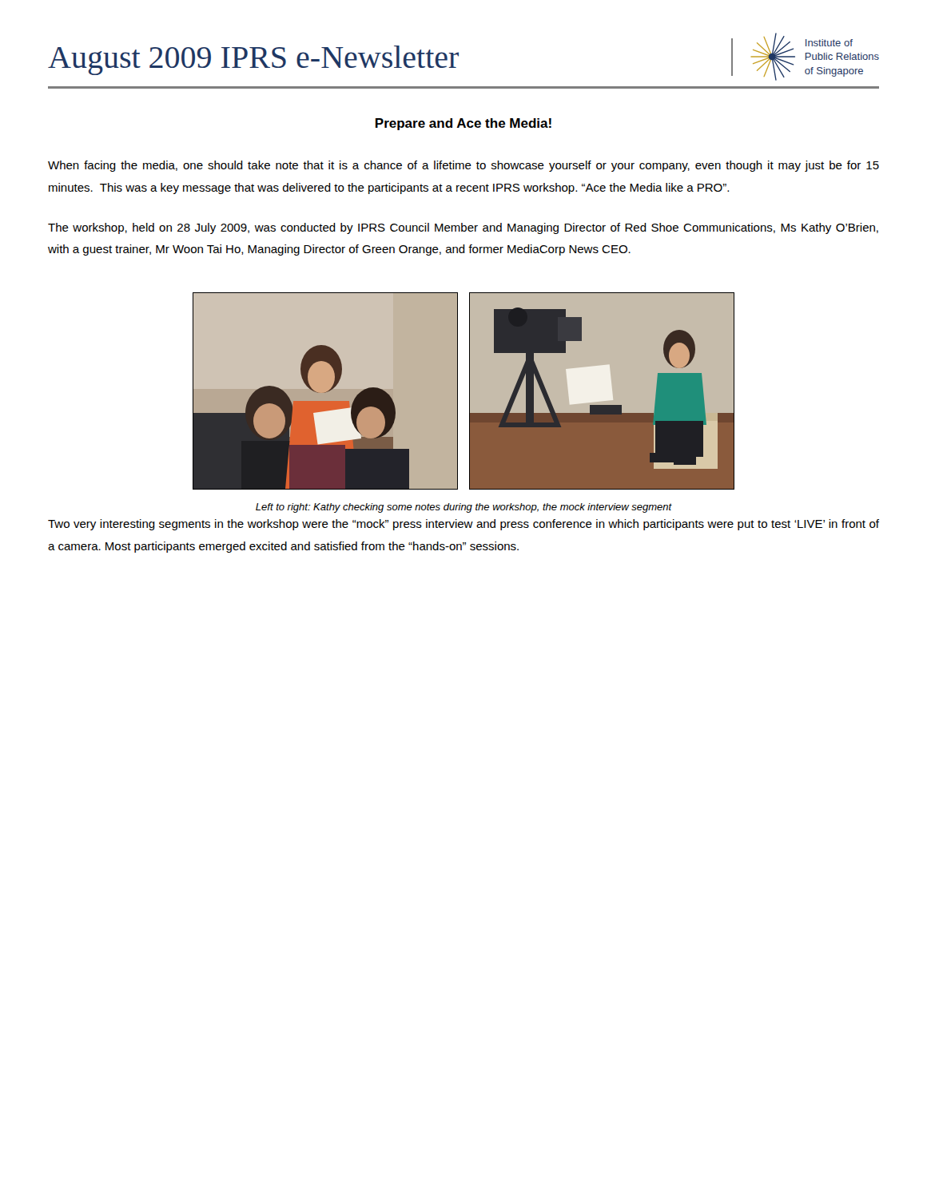August 2009 IPRS e-Newsletter
Institute of
Public Relations
of Singapore
Prepare and Ace the Media!
When facing the media, one should take note that it is a chance of a lifetime to showcase yourself or your company, even though it may just be for 15 minutes. This was a key message that was delivered to the participants at a recent IPRS workshop. “Ace the Media like a PRO”.
The workshop, held on 28 July 2009, was conducted by IPRS Council Member and Managing Director of Red Shoe Communications, Ms Kathy O’Brien, with a guest trainer, Mr Woon Tai Ho, Managing Director of Green Orange, and former MediaCorp News CEO.
Left to right: Kathy checking some notes during the workshop, the mock interview segment
Two very interesting segments in the workshop were the “mock” press interview and press conference in which participants were put to test ‘LIVE’ in front of a camera. Most participants emerged excited and satisfied from the “hands-on” sessions.